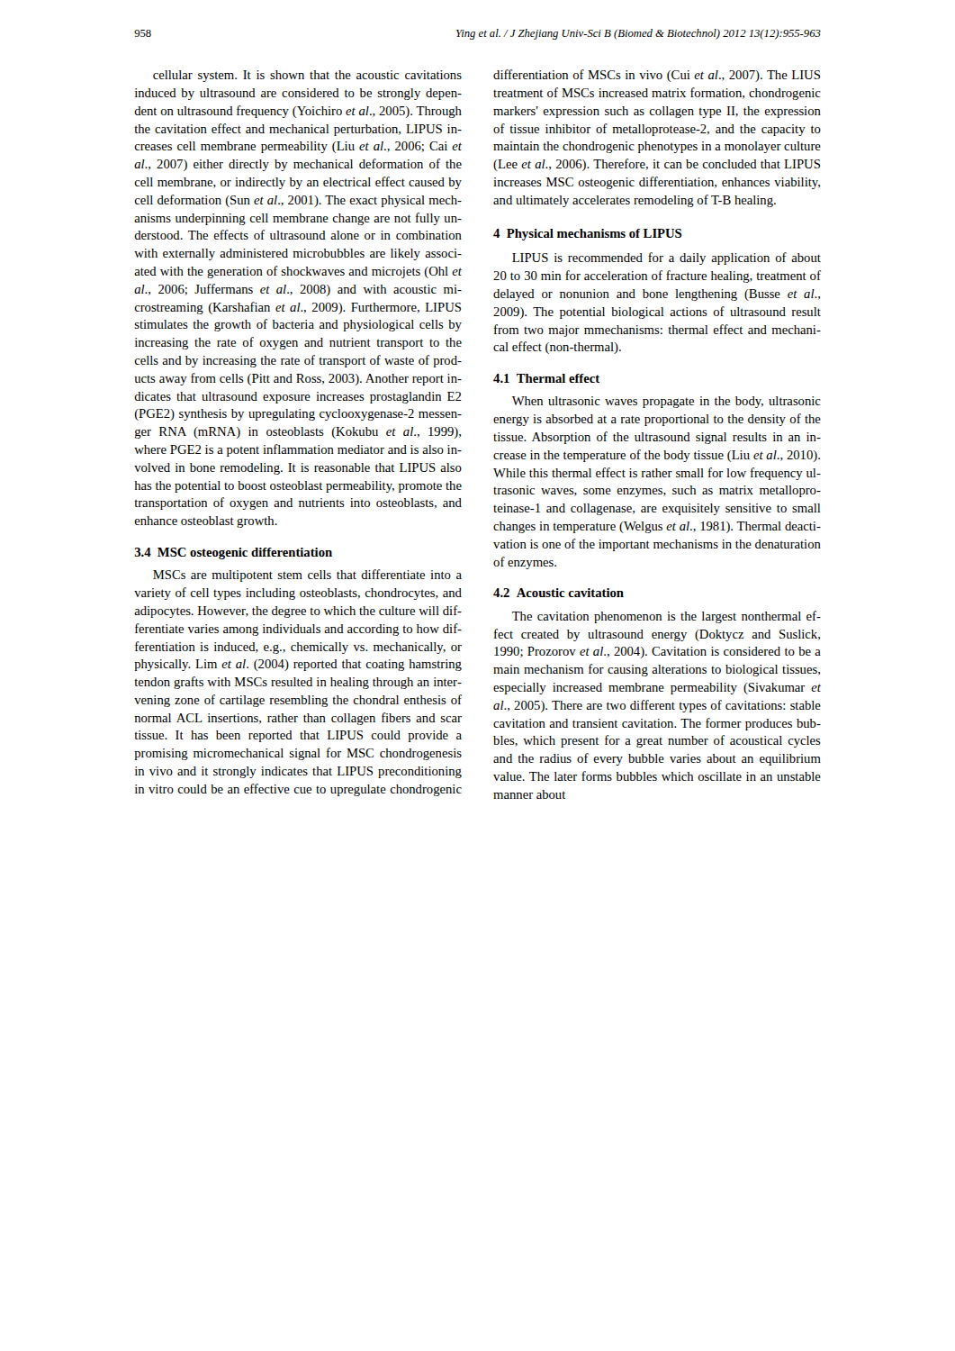958 Ying et al. / J Zhejiang Univ-Sci B (Biomed & Biotechnol) 2012 13(12):955-963
cellular system. It is shown that the acoustic cavitations induced by ultrasound are considered to be strongly dependent on ultrasound frequency (Yoichiro et al., 2005). Through the cavitation effect and mechanical perturbation, LIPUS increases cell membrane permeability (Liu et al., 2006; Cai et al., 2007) either directly by mechanical deformation of the cell membrane, or indirectly by an electrical effect caused by cell deformation (Sun et al., 2001). The exact physical mechanisms underpinning cell membrane change are not fully understood. The effects of ultrasound alone or in combination with externally administered microbubbles are likely associated with the generation of shockwaves and microjets (Ohl et al., 2006; Juffermans et al., 2008) and with acoustic microstreaming (Karshafian et al., 2009). Furthermore, LIPUS stimulates the growth of bacteria and physiological cells by increasing the rate of oxygen and nutrient transport to the cells and by increasing the rate of transport of waste of products away from cells (Pitt and Ross, 2003). Another report indicates that ultrasound exposure increases prostaglandin E2 (PGE2) synthesis by upregulating cyclooxygenase-2 messenger RNA (mRNA) in osteoblasts (Kokubu et al., 1999), where PGE2 is a potent inflammation mediator and is also involved in bone remodeling. It is reasonable that LIPUS also has the potential to boost osteoblast permeability, promote the transportation of oxygen and nutrients into osteoblasts, and enhance osteoblast growth.
3.4 MSC osteogenic differentiation
MSCs are multipotent stem cells that differentiate into a variety of cell types including osteoblasts, chondrocytes, and adipocytes. However, the degree to which the culture will differentiate varies among individuals and according to how differentiation is induced, e.g., chemically vs. mechanically, or physically. Lim et al. (2004) reported that coating hamstring tendon grafts with MSCs resulted in healing through an intervening zone of cartilage resembling the chondral enthesis of normal ACL insertions, rather than collagen fibers and scar tissue. It has been reported that LIPUS could provide a promising micromechanical signal for MSC chondrogenesis in vivo and it strongly indicates that LIPUS preconditioning in vitro could be an effective cue to upregulate chondrogenic differentiation of MSCs in vivo (Cui et al., 2007). The LIUS treatment of MSCs increased matrix formation, chondrogenic markers' expression such as collagen type II, the expression of tissue inhibitor of metalloprotease-2, and the capacity to maintain the chondrogenic phenotypes in a monolayer culture (Lee et al., 2006). Therefore, it can be concluded that LIPUS increases MSC osteogenic differentiation, enhances viability, and ultimately accelerates remodeling of T-B healing.
4 Physical mechanisms of LIPUS
LIPUS is recommended for a daily application of about 20 to 30 min for acceleration of fracture healing, treatment of delayed or nonunion and bone lengthening (Busse et al., 2009). The potential biological actions of ultrasound result from two major mmechanisms: thermal effect and mechanical effect (non-thermal).
4.1 Thermal effect
When ultrasonic waves propagate in the body, ultrasonic energy is absorbed at a rate proportional to the density of the tissue. Absorption of the ultrasound signal results in an increase in the temperature of the body tissue (Liu et al., 2010). While this thermal effect is rather small for low frequency ultrasonic waves, some enzymes, such as matrix metalloproteinase-1 and collagenase, are exquisitely sensitive to small changes in temperature (Welgus et al., 1981). Thermal deactivation is one of the important mechanisms in the denaturation of enzymes.
4.2 Acoustic cavitation
The cavitation phenomenon is the largest nonthermal effect created by ultrasound energy (Doktycz and Suslick, 1990; Prozorov et al., 2004). Cavitation is considered to be a main mechanism for causing alterations to biological tissues, especially increased membrane permeability (Sivakumar et al., 2005). There are two different types of cavitations: stable cavitation and transient cavitation. The former produces bubbles, which present for a great number of acoustical cycles and the radius of every bubble varies about an equilibrium value. The later forms bubbles which oscillate in an unstable manner about